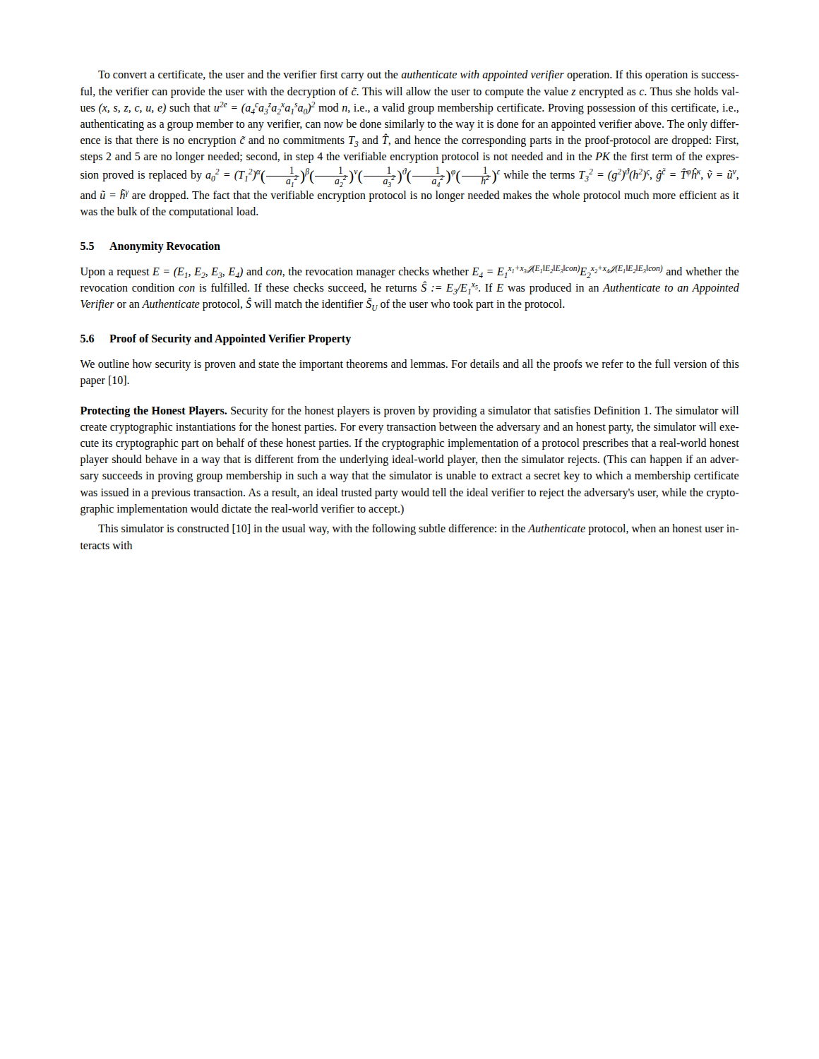To convert a certificate, the user and the verifier first carry out the authenticate with appointed verifier operation. If this operation is successful, the verifier can provide the user with the decryption of c̃. This will allow the user to compute the value z encrypted as c. Thus she holds values (x, s, z, c, u, e) such that u2e = (a4ca3za2xa1sa0)2 mod n, i.e., a valid group membership certificate. Proving possession of this certificate, i.e., authenticating as a group member to any verifier, can now be done similarly to the way it is done for an appointed verifier above. The only difference is that there is no encryption c̃ and no commitments T3 and T̂, and hence the corresponding parts in the proof-protocol are dropped: First, steps 2 and 5 are no longer needed; second, in step 4 the verifiable encryption protocol is not needed and in the PK the first term of the expression proved is replaced by a02 = (T12)α(1 a12)β(1 a22)ν(1 a32)ϑ(1 a42)φ(1 h2)ε while the terms T32 = (g2)ϑ(h2)ς, ĝc̃ = T̂φĥκ, ṽ = ũν, and ũ = h̃γ are dropped. The fact that the verifiable encryption protocol is no longer needed makes the whole protocol much more efficient as it was the bulk of the computational load.
5.5 Anonymity Revocation
Upon a request E = (E1, E2, E3, E4) and con, the revocation manager checks whether E4 = E1x1+x3𝒥(E1‖E2‖E3‖con)E2x2+x4𝒥(E1‖E2‖E3‖con) and whether the revocation condition con is fulfilled. If these checks succeed, he returns Ŝ := E3/E1x5. If E was produced in an Authenticate to an Appointed Verifier or an Authenticate protocol, Ŝ will match the identifier S̃U of the user who took part in the protocol.
5.6 Proof of Security and Appointed Verifier Property
We outline how security is proven and state the important theorems and lemmas. For details and all the proofs we refer to the full version of this paper [10].
Protecting the Honest Players.
Security for the honest players is proven by providing a simulator that satisfies Definition 1. The simulator will create cryptographic instantiations for the honest parties. For every transaction between the adversary and an honest party, the simulator will execute its cryptographic part on behalf of these honest parties. If the cryptographic implementation of a protocol prescribes that a real-world honest player should behave in a way that is different from the underlying ideal-world player, then the simulator rejects. (This can happen if an adversary succeeds in proving group membership in such a way that the simulator is unable to extract a secret key to which a membership certificate was issued in a previous transaction. As a result, an ideal trusted party would tell the ideal verifier to reject the adversary's user, while the cryptographic implementation would dictate the real-world verifier to accept.)
This simulator is constructed [10] in the usual way, with the following subtle difference: in the Authenticate protocol, when an honest user interacts with